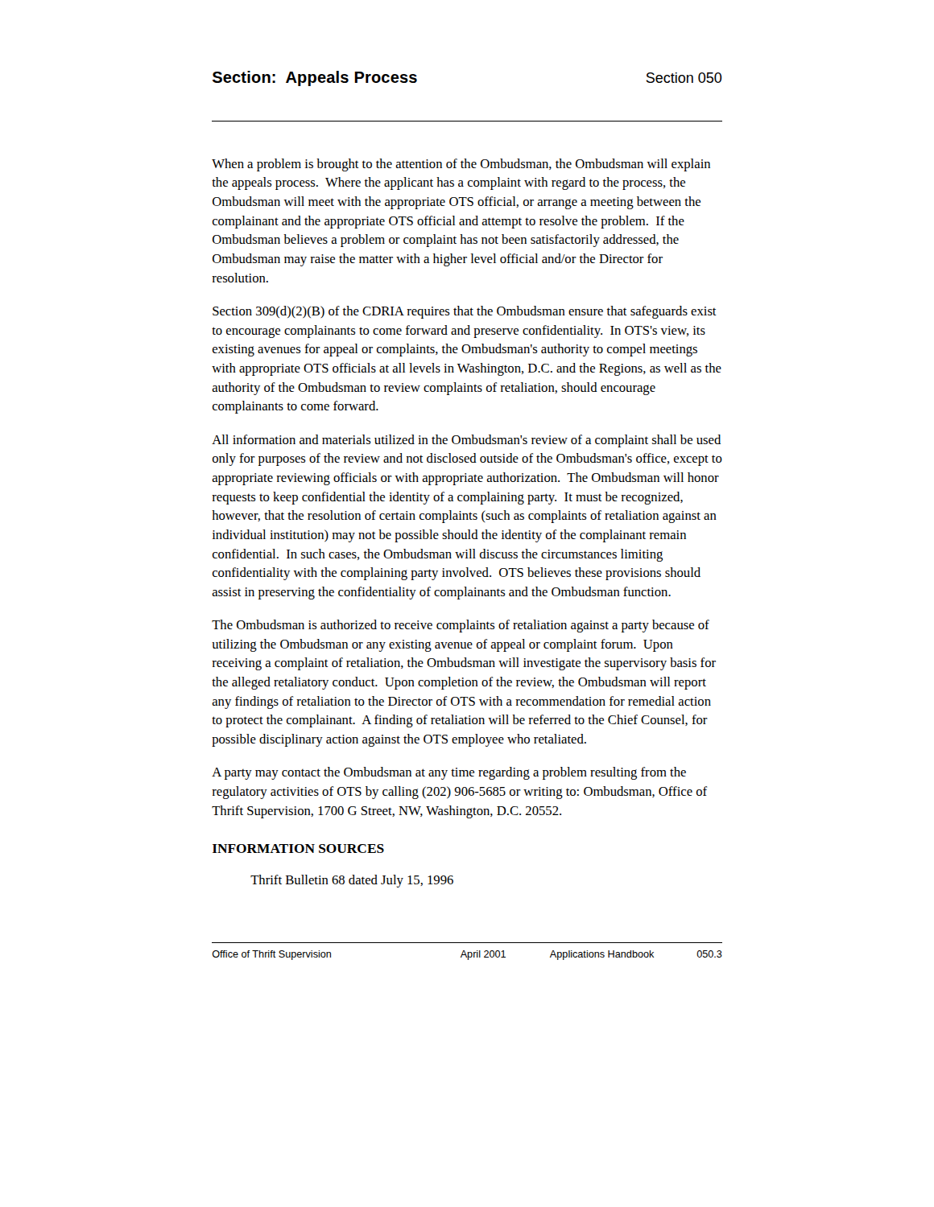Section: Appeals Process
Section 050
When a problem is brought to the attention of the Ombudsman, the Ombudsman will explain the appeals process. Where the applicant has a complaint with regard to the process, the Ombudsman will meet with the appropriate OTS official, or arrange a meeting between the complainant and the appropriate OTS official and attempt to resolve the problem. If the Ombudsman believes a problem or complaint has not been satisfactorily addressed, the Ombudsman may raise the matter with a higher level official and/or the Director for resolution.
Section 309(d)(2)(B) of the CDRIA requires that the Ombudsman ensure that safeguards exist to encourage complainants to come forward and preserve confidentiality. In OTS's view, its existing avenues for appeal or complaints, the Ombudsman's authority to compel meetings with appropriate OTS officials at all levels in Washington, D.C. and the Regions, as well as the authority of the Ombudsman to review complaints of retaliation, should encourage complainants to come forward.
All information and materials utilized in the Ombudsman's review of a complaint shall be used only for purposes of the review and not disclosed outside of the Ombudsman's office, except to appropriate reviewing officials or with appropriate authorization. The Ombudsman will honor requests to keep confidential the identity of a complaining party. It must be recognized, however, that the resolution of certain complaints (such as complaints of retaliation against an individual institution) may not be possible should the identity of the complainant remain confidential. In such cases, the Ombudsman will discuss the circumstances limiting confidentiality with the complaining party involved. OTS believes these provisions should assist in preserving the confidentiality of complainants and the Ombudsman function.
The Ombudsman is authorized to receive complaints of retaliation against a party because of utilizing the Ombudsman or any existing avenue of appeal or complaint forum. Upon receiving a complaint of retaliation, the Ombudsman will investigate the supervisory basis for the alleged retaliatory conduct. Upon completion of the review, the Ombudsman will report any findings of retaliation to the Director of OTS with a recommendation for remedial action to protect the complainant. A finding of retaliation will be referred to the Chief Counsel, for possible disciplinary action against the OTS employee who retaliated.
A party may contact the Ombudsman at any time regarding a problem resulting from the regulatory activities of OTS by calling (202) 906-5685 or writing to: Ombudsman, Office of Thrift Supervision, 1700 G Street, NW, Washington, D.C. 20552.
INFORMATION SOURCES
Thrift Bulletin 68 dated July 15, 1996
Office of Thrift Supervision
April 2001
Applications Handbook 050.3